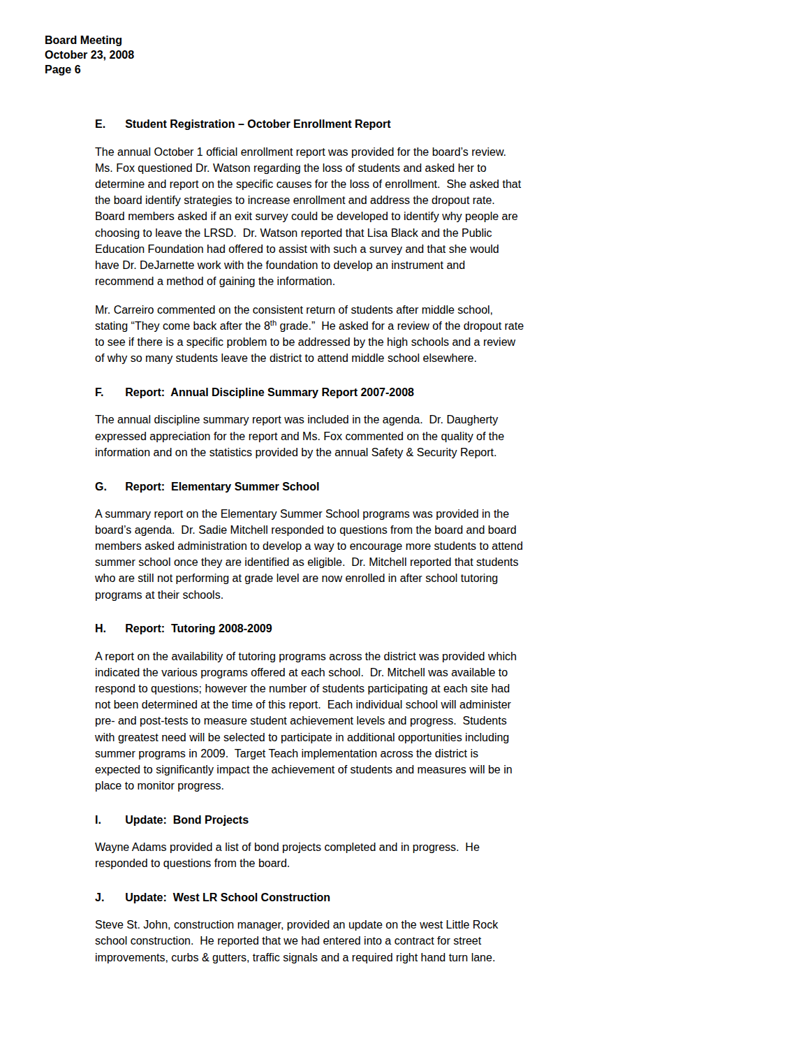Board Meeting
October 23, 2008
Page 6
E. Student Registration – October Enrollment Report
The annual October 1 official enrollment report was provided for the board’s review. Ms. Fox questioned Dr. Watson regarding the loss of students and asked her to determine and report on the specific causes for the loss of enrollment. She asked that the board identify strategies to increase enrollment and address the dropout rate. Board members asked if an exit survey could be developed to identify why people are choosing to leave the LRSD. Dr. Watson reported that Lisa Black and the Public Education Foundation had offered to assist with such a survey and that she would have Dr. DeJarnette work with the foundation to develop an instrument and recommend a method of gaining the information.
Mr. Carreiro commented on the consistent return of students after middle school, stating “They come back after the 8th grade.” He asked for a review of the dropout rate to see if there is a specific problem to be addressed by the high schools and a review of why so many students leave the district to attend middle school elsewhere.
F. Report: Annual Discipline Summary Report 2007-2008
The annual discipline summary report was included in the agenda. Dr. Daugherty expressed appreciation for the report and Ms. Fox commented on the quality of the information and on the statistics provided by the annual Safety & Security Report.
G. Report: Elementary Summer School
A summary report on the Elementary Summer School programs was provided in the board’s agenda. Dr. Sadie Mitchell responded to questions from the board and board members asked administration to develop a way to encourage more students to attend summer school once they are identified as eligible. Dr. Mitchell reported that students who are still not performing at grade level are now enrolled in after school tutoring programs at their schools.
H. Report: Tutoring 2008-2009
A report on the availability of tutoring programs across the district was provided which indicated the various programs offered at each school. Dr. Mitchell was available to respond to questions; however the number of students participating at each site had not been determined at the time of this report. Each individual school will administer pre- and post-tests to measure student achievement levels and progress. Students with greatest need will be selected to participate in additional opportunities including summer programs in 2009. Target Teach implementation across the district is expected to significantly impact the achievement of students and measures will be in place to monitor progress.
I. Update: Bond Projects
Wayne Adams provided a list of bond projects completed and in progress. He responded to questions from the board.
J. Update: West LR School Construction
Steve St. John, construction manager, provided an update on the west Little Rock school construction. He reported that we had entered into a contract for street improvements, curbs & gutters, traffic signals and a required right hand turn lane.